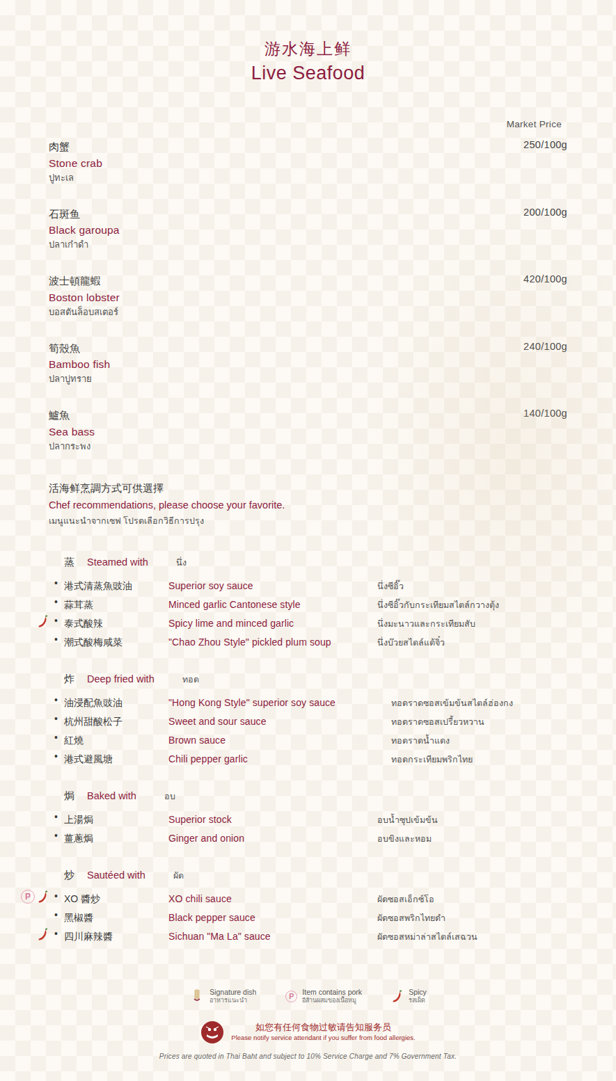游水海上鲜
Live Seafood
Market Price
| 肉蟹 Stone crab ปูทะเล | 250/100g |
| 石斑鱼 Black garoupa ปลาเก๋าดำ | 200/100g |
| 波士頓龍蝦 Boston lobster บอสตันล็อบสเตอร์ | 420/100g |
| 筍殼魚 Bamboo fish ปลาบู่ทราย | 240/100g |
| 鱸魚 Sea bass ปลากระพง | 140/100g |
活海鲜烹調方式可供選擇
Chef recommendations, please choose your favorite.
เมนูแนะนำจากเชฟ โปรดเลือกวิธีการปรุง
蒸Steamed with นึ่ง
港式清蒸魚豉油 Superior soy sauce นึ่งซีอิ๊ว
蒜茸蒸 Minced garlic Cantonese style นึ่งซีอิ๊วกับกระเทียมสไตล์กวางตุ้ง
泰式酸辣 Spicy lime and minced garlic นึ่งมะนาวและกระเทียมสับ
潮式酸梅咸菜 "Chao Zhou Style" pickled plum soup นึ่งบ๊วยสไตล์แต้จิ๋ว
炸Deep fried with ทอด
油浸配魚豉油 "Hong Kong Style" superior soy sauce ทอดราดซอสเข้มข้นสไตล์ฮ่องกง
杭州甜酸松子 Sweet and sour sauce ทอดราดซอสเปรี้ยวหวาน
紅燒 Brown sauce ทอดราดน้ำแดง
港式避風塘 Chili pepper garlic ทอดกระเทียมพริกไทย
焗Baked with อบ
上湯焗 Superior stock อบน้ำซุปเข้มข้น
薑蔥焗 Ginger and onion อบขิงและหอม
炒Sautéed with ผัด
P XO 醬炒 XO chili sauce ผัดซอสเอ็กซ์โอ
黑椒醬 Black pepper sauce ผัดซอสพริกไทยดำ
四川麻辣醬 Sichuan "Ma La" sauce ผัดซอสหม่าล่าสไตล์เสฉวน
Signature dishอาหารแนะนำ
P
Item contains porkอีส้านผสมของเนื้อหมู
Spicyรสเผ็ด
如您有任何食物过敏请告知服务员 Please notify service attendant if you suffer from food allergies.
Prices are quoted in Thai Baht and subject to 10% Service Charge and 7% Government Tax.